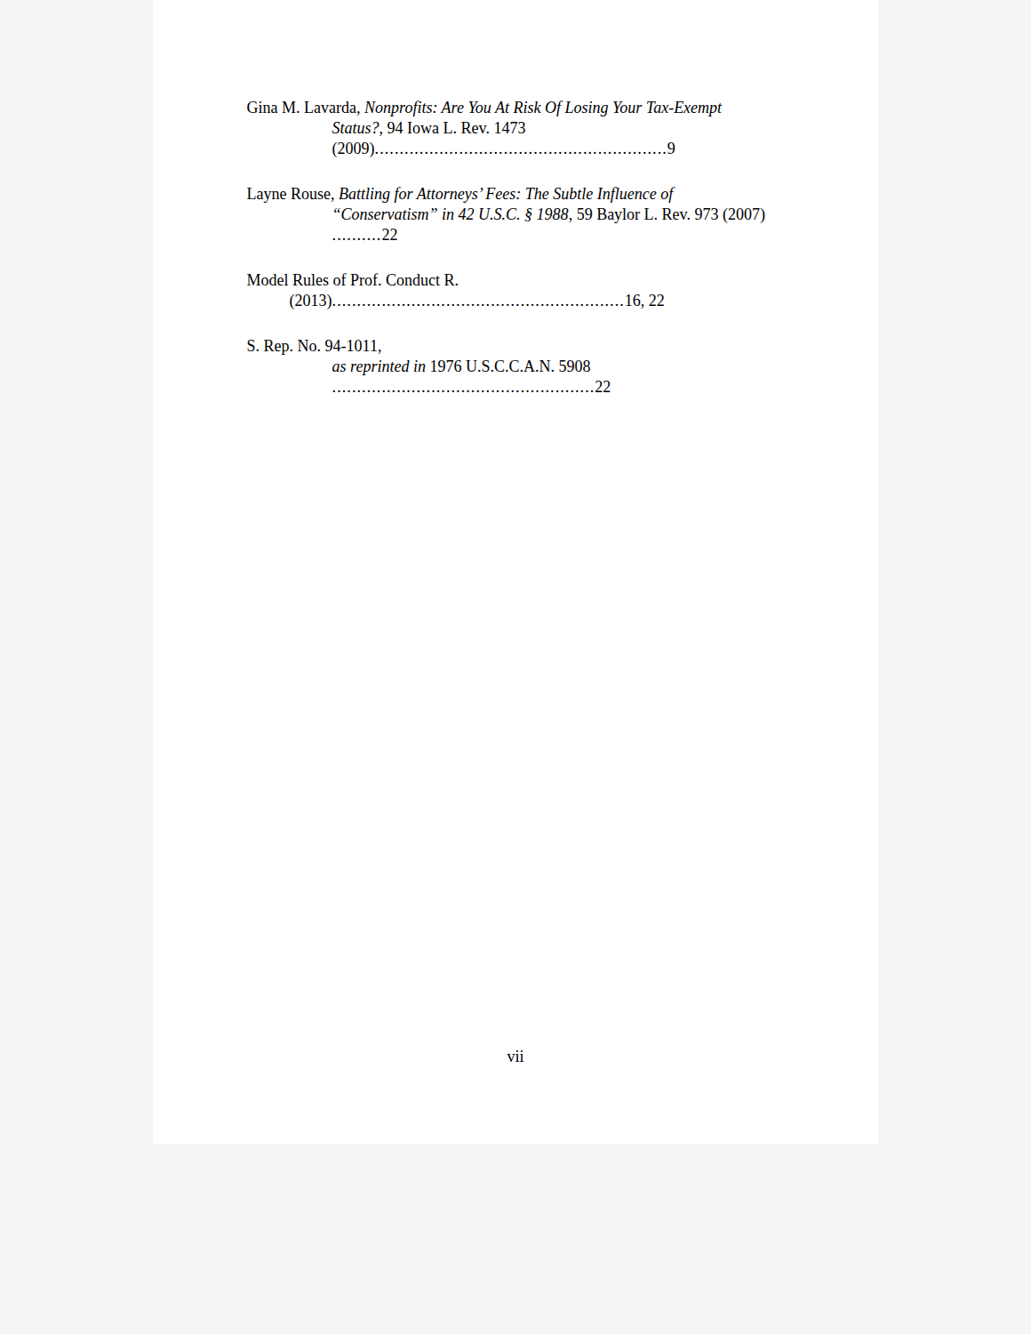Gina M. Lavarda, Nonprofits: Are You At Risk Of Losing Your Tax-Exempt Status?, 94 Iowa L. Rev. 1473 (2009)........................................................... 9
Layne Rouse, Battling for Attorneys’ Fees: The Subtle Influence of “Conservatism” in 42 U.S.C. § 1988, 59 Baylor L. Rev. 973 (2007) .......... 22
Model Rules of Prof. Conduct R. (2013)........................................................... 16, 22
S. Rep. No. 94-1011, as reprinted in 1976 U.S.C.C.A.N. 5908 ..................................................... 22
vii